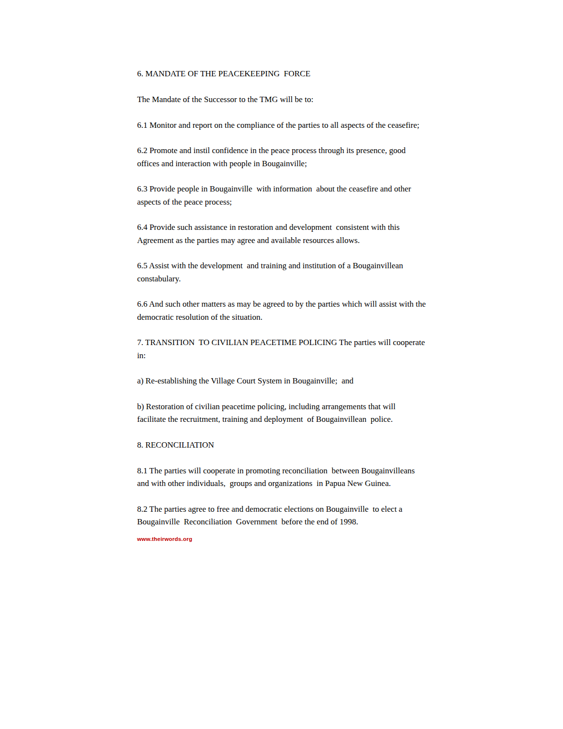6. MANDATE OF THE PEACEKEEPING FORCE
The Mandate of the Successor to the TMG will be to:
6.1 Monitor and report on the compliance of the parties to all aspects of the ceasefire;
6.2 Promote and instil confidence in the peace process through its presence, good offices and interaction with people in Bougainville;
6.3 Provide people in Bougainville with information about the ceasefire and other aspects of the peace process;
6.4 Provide such assistance in restoration and development consistent with this Agreement as the parties may agree and available resources allows.
6.5 Assist with the development and training and institution of a Bougainvillean constabulary.
6.6 And such other matters as may be agreed to by the parties which will assist with the democratic resolution of the situation.
7. TRANSITION TO CIVILIAN PEACETIME POLICING The parties will cooperate in:
a) Re-establishing the Village Court System in Bougainville; and
b) Restoration of civilian peacetime policing, including arrangements that will facilitate the recruitment, training and deployment of Bougainvillean police.
8. RECONCILIATION
8.1 The parties will cooperate in promoting reconciliation between Bougainvilleans and with other individuals, groups and organizations in Papua New Guinea.
8.2 The parties agree to free and democratic elections on Bougainville to elect a Bougainville Reconciliation Government before the end of 1998.
www.theirwords.org